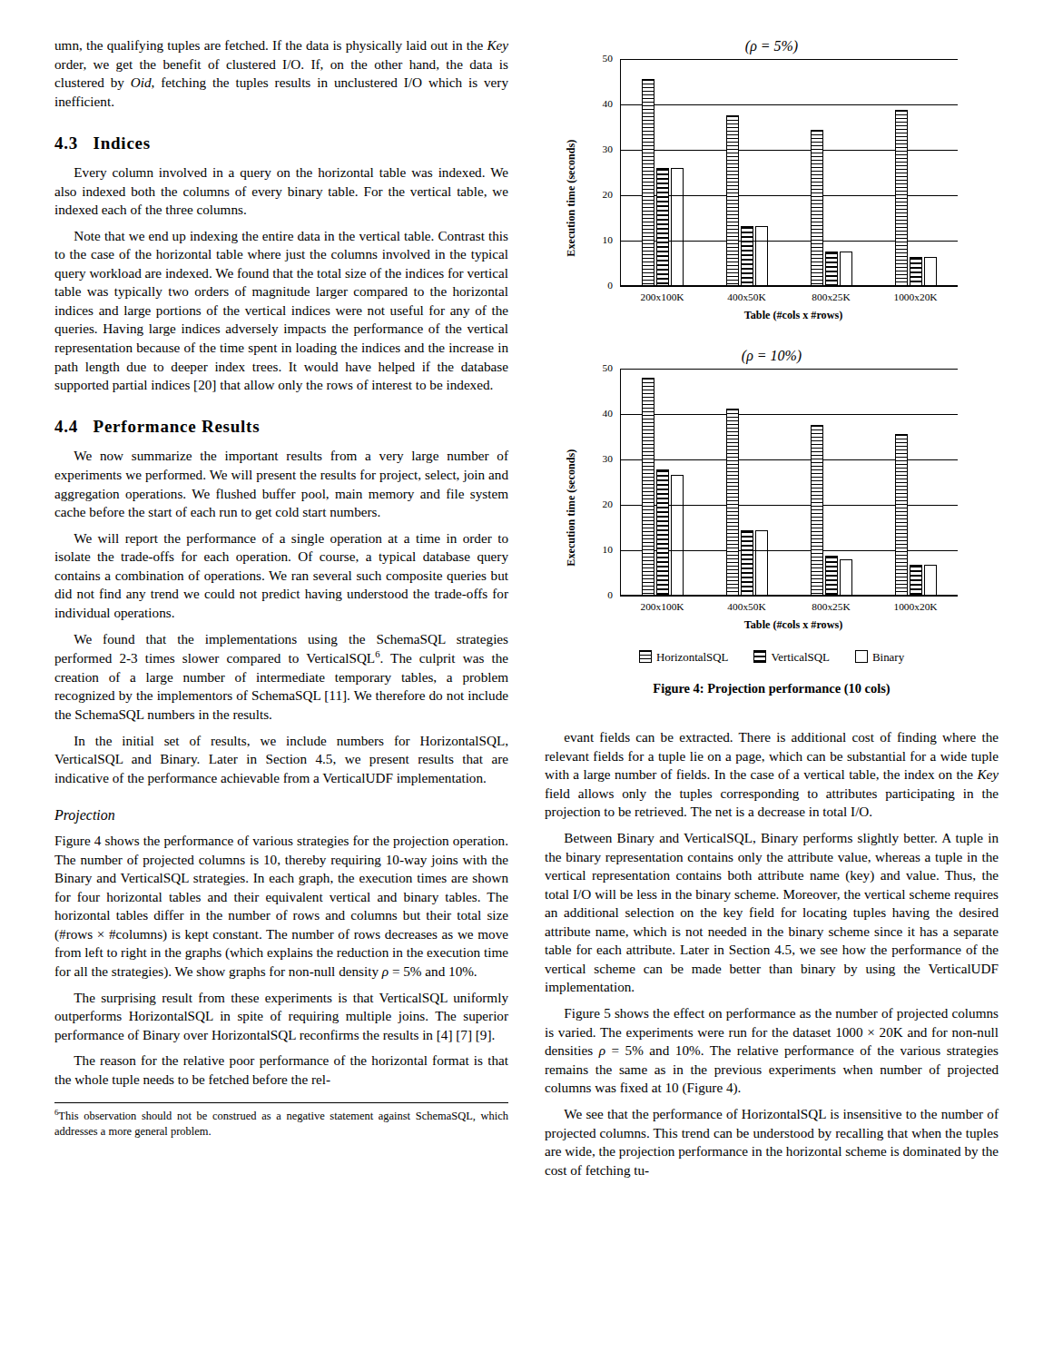umn, the qualifying tuples are fetched. If the data is physically laid out in the Key order, we get the benefit of clustered I/O. If, on the other hand, the data is clustered by Oid, fetching the tuples results in unclustered I/O which is very inefficient.
4.3 Indices
Every column involved in a query on the horizontal table was indexed. We also indexed both the columns of every binary table. For the vertical table, we indexed each of the three columns.
Note that we end up indexing the entire data in the vertical table. Contrast this to the case of the horizontal table where just the columns involved in the typical query workload are indexed. We found that the total size of the indices for vertical table was typically two orders of magnitude larger compared to the horizontal indices and large portions of the vertical indices were not useful for any of the queries. Having large indices adversely impacts the performance of the vertical representation because of the time spent in loading the indices and the increase in path length due to deeper index trees. It would have helped if the database supported partial indices [20] that allow only the rows of interest to be indexed.
4.4 Performance Results
We now summarize the important results from a very large number of experiments we performed. We will present the results for project, select, join and aggregation operations. We flushed buffer pool, main memory and file system cache before the start of each run to get cold start numbers.
We will report the performance of a single operation at a time in order to isolate the trade-offs for each operation. Of course, a typical database query contains a combination of operations. We ran several such composite queries but did not find any trend we could not predict having understood the trade-offs for individual operations.
We found that the implementations using the SchemaSQL strategies performed 2-3 times slower compared to VerticalSQL6. The culprit was the creation of a large number of intermediate temporary tables, a problem recognized by the implementors of SchemaSQL [11]. We therefore do not include the SchemaSQL numbers in the results.
In the initial set of results, we include numbers for HorizontalSQL, VerticalSQL and Binary. Later in Section 4.5, we present results that are indicative of the performance achievable from a VerticalUDF implementation.
Projection
Figure 4 shows the performance of various strategies for the projection operation. The number of projected columns is 10, thereby requiring 10-way joins with the Binary and VerticalSQL strategies. In each graph, the execution times are shown for four horizontal tables and their equivalent vertical and binary tables. The horizontal tables differ in the number of rows and columns but their total size (#rows × #columns) is kept constant. The number of rows decreases as we move from left to right in the graphs (which explains the reduction in the execution time for all the strategies). We show graphs for non-null density ρ = 5% and 10%.
The surprising result from these experiments is that VerticalSQL uniformly outperforms HorizontalSQL in spite of requiring multiple joins. The superior performance of Binary over HorizontalSQL reconfirms the results in [4] [7] [9].
The reason for the relative poor performance of the horizontal format is that the whole tuple needs to be fetched before the rel-
6This observation should not be construed as a negative statement against SchemaSQL, which addresses a more general problem.
(ρ = 5%)
Execution time (seconds)
50 40 30 20 10 0
200x100K 400x50K 800x25K 1000x20K
Table (#cols x #rows)
(ρ = 10%)
Execution time (seconds)
50 40 30 20 10 0
200x100K 400x50K 800x25K 1000x20K
Table (#cols x #rows)
HorizontalSQL VerticalSQL Binary
Figure 4: Projection performance (10 cols)
evant fields can be extracted. There is additional cost of finding where the relevant fields for a tuple lie on a page, which can be substantial for a wide tuple with a large number of fields. In the case of a vertical table, the index on the Key field allows only the tuples corresponding to attributes participating in the projection to be retrieved. The net is a decrease in total I/O.
Between Binary and VerticalSQL, Binary performs slightly better. A tuple in the binary representation contains only the attribute value, whereas a tuple in the vertical representation contains both attribute name (key) and value. Thus, the total I/O will be less in the binary scheme. Moreover, the vertical scheme requires an additional selection on the key field for locating tuples having the desired attribute name, which is not needed in the binary scheme since it has a separate table for each attribute. Later in Section 4.5, we see how the performance of the vertical scheme can be made better than binary by using the VerticalUDF implementation.
Figure 5 shows the effect on performance as the number of projected columns is varied. The experiments were run for the dataset 1000 × 20K and for non-null densities ρ = 5% and 10%. The relative performance of the various strategies remains the same as in the previous experiments when number of projected columns was fixed at 10 (Figure 4).
We see that the performance of HorizontalSQL is insensitive to the number of projected columns. This trend can be understood by recalling that when the tuples are wide, the projection performance in the horizontal scheme is dominated by the cost of fetching tu-